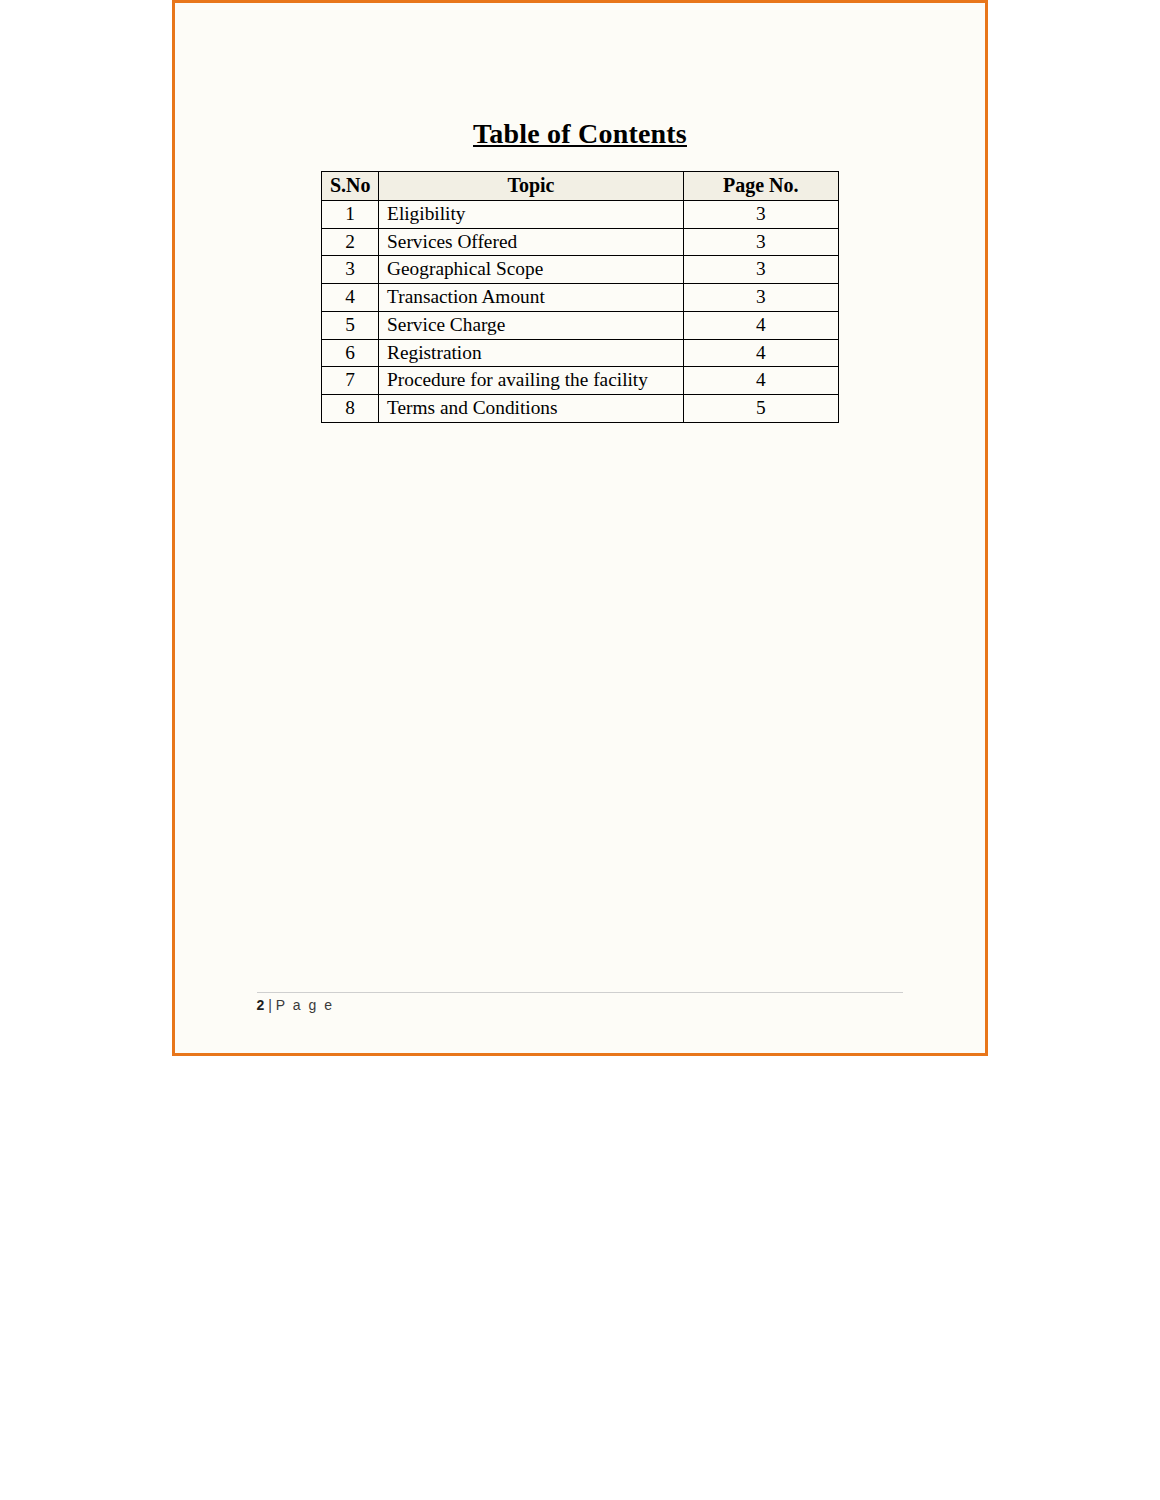Table of Contents
| S.No | Topic | Page No. |
| --- | --- | --- |
| 1 | Eligibility | 3 |
| 2 | Services Offered | 3 |
| 3 | Geographical Scope | 3 |
| 4 | Transaction Amount | 3 |
| 5 | Service Charge | 4 |
| 6 | Registration | 4 |
| 7 | Procedure for availing the facility | 4 |
| 8 | Terms and Conditions | 5 |
2 | P a g e